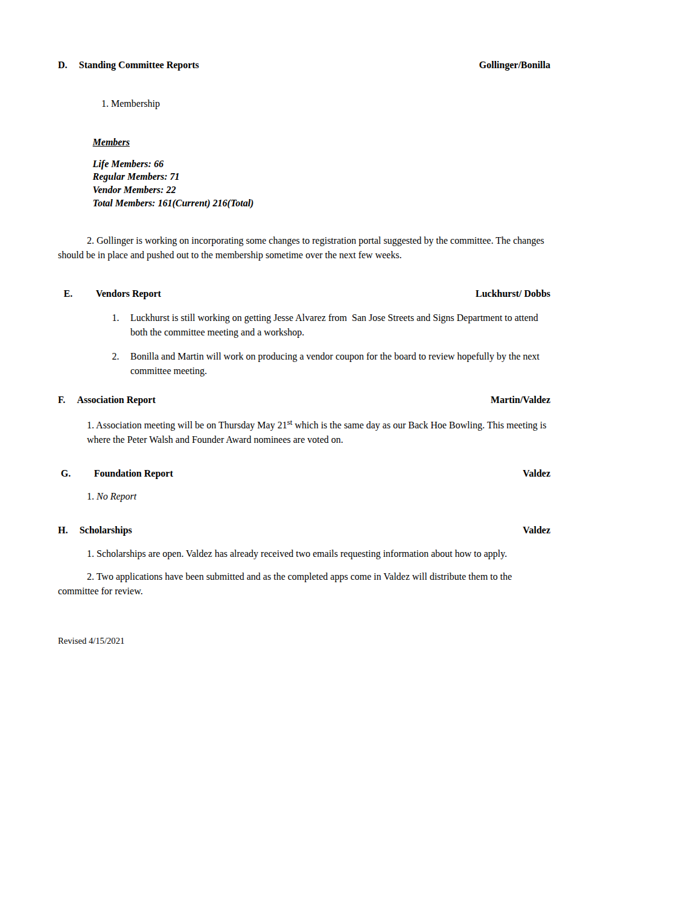D. Standing Committee Reports Gollinger/Bonilla
1. Membership
Members
Life Members: 66
Regular Members: 71
Vendor Members: 22
Total Members: 161(Current) 216(Total)
2. Gollinger is working on incorporating some changes to registration portal suggested by the committee. The changes should be in place and pushed out to the membership sometime over the next few weeks.
E. Vendors Report Luckhurst/ Dobbs
Luckhurst is still working on getting Jesse Alvarez from San Jose Streets and Signs Department to attend both the committee meeting and a workshop.
Bonilla and Martin will work on producing a vendor coupon for the board to review hopefully by the next committee meeting.
F. Association Report Martin/Valdez
1. Association meeting will be on Thursday May 21st which is the same day as our Back Hoe Bowling. This meeting is where the Peter Walsh and Founder Award nominees are voted on.
G. Foundation Report Valdez
1. No Report
H. Scholarships Valdez
1. Scholarships are open. Valdez has already received two emails requesting information about how to apply.
2. Two applications have been submitted and as the completed apps come in Valdez will distribute them to the committee for review.
Revised 4/15/2021